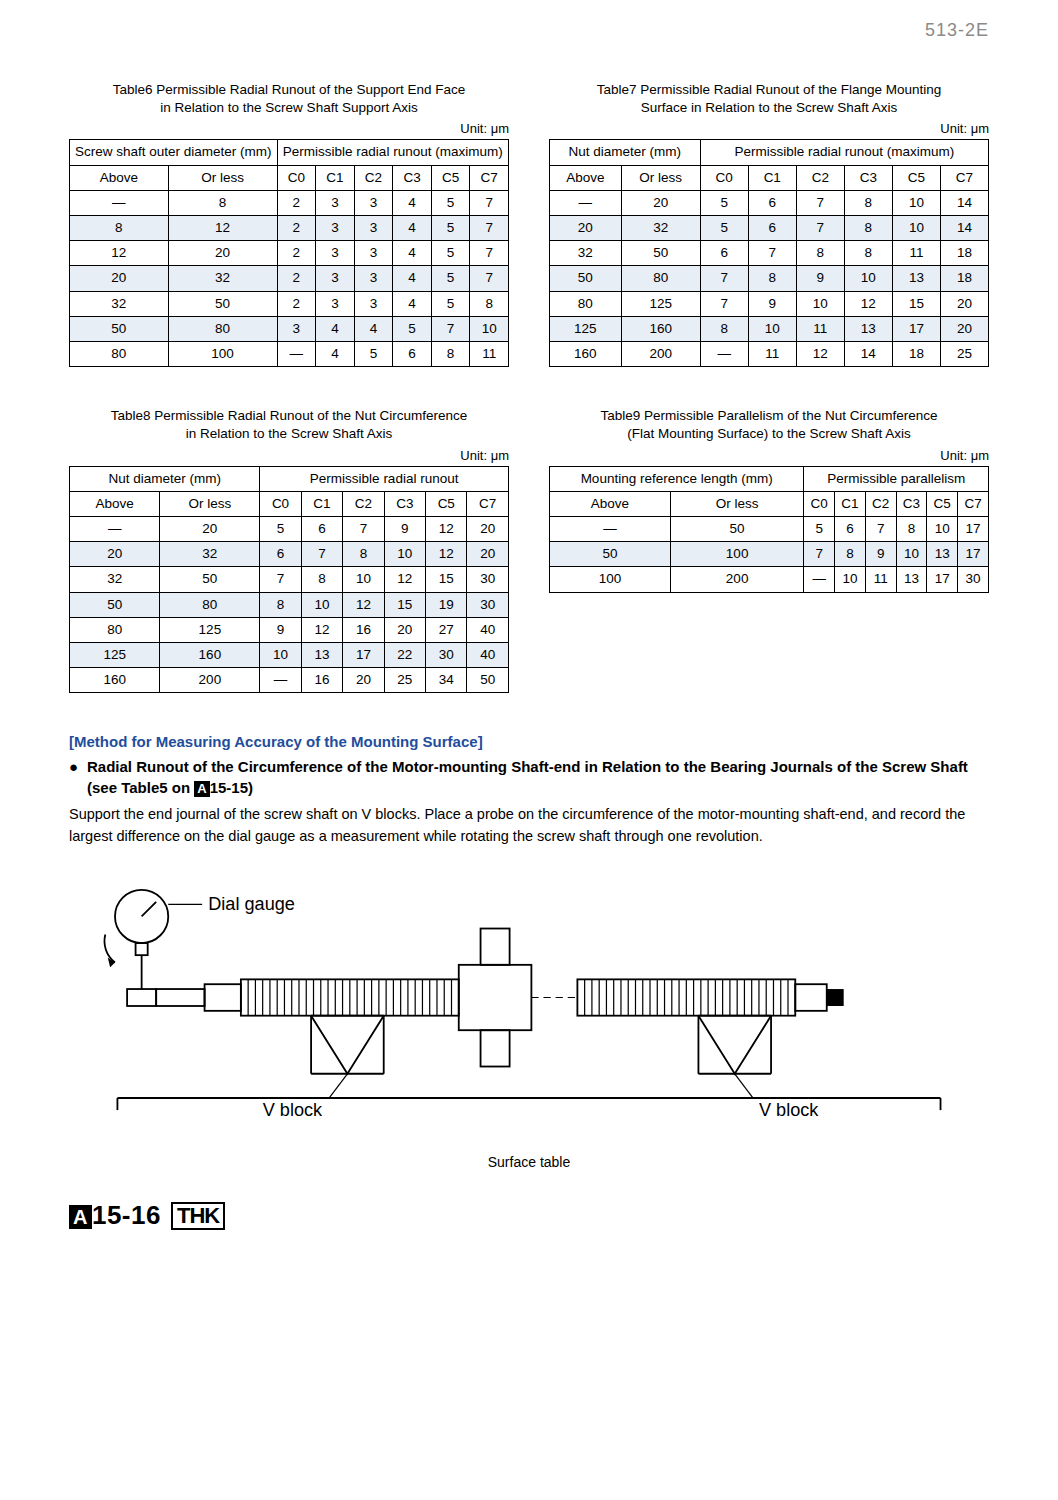513-2E
Table6 Permissible Radial Runout of the Support End Face
in Relation to the Screw Shaft Support Axis
Unit: μm
| Screw shaft outer diameter (mm) | Permissible radial runout (maximum) |
| --- | --- |
| Above | Or less | C0 | C1 | C2 | C3 | C5 | C7 |
| — | 8 | 2 | 3 | 3 | 4 | 5 | 7 |
| 8 | 12 | 2 | 3 | 3 | 4 | 5 | 7 |
| 12 | 20 | 2 | 3 | 3 | 4 | 5 | 7 |
| 20 | 32 | 2 | 3 | 3 | 4 | 5 | 7 |
| 32 | 50 | 2 | 3 | 3 | 4 | 5 | 8 |
| 50 | 80 | 3 | 4 | 4 | 5 | 7 | 10 |
| 80 | 100 | — | 4 | 5 | 6 | 8 | 11 |
Table7 Permissible Radial Runout of the Flange Mounting
Surface in Relation to the Screw Shaft Axis
Unit: μm
| Nut diameter (mm) | Permissible radial runout (maximum) |
| --- | --- |
| Above | Or less | C0 | C1 | C2 | C3 | C5 | C7 |
| — | 20 | 5 | 6 | 7 | 8 | 10 | 14 |
| 20 | 32 | 5 | 6 | 7 | 8 | 10 | 14 |
| 32 | 50 | 6 | 7 | 8 | 8 | 11 | 18 |
| 50 | 80 | 7 | 8 | 9 | 10 | 13 | 18 |
| 80 | 125 | 7 | 9 | 10 | 12 | 15 | 20 |
| 125 | 160 | 8 | 10 | 11 | 13 | 17 | 20 |
| 160 | 200 | — | 11 | 12 | 14 | 18 | 25 |
Table8 Permissible Radial Runout of the Nut Circumference
in Relation to the Screw Shaft Axis
Unit: μm
| Nut diameter (mm) | Permissible radial runout |
| --- | --- |
| Above | Or less | C0 | C1 | C2 | C3 | C5 | C7 |
| — | 20 | 5 | 6 | 7 | 9 | 12 | 20 |
| 20 | 32 | 6 | 7 | 8 | 10 | 12 | 20 |
| 32 | 50 | 7 | 8 | 10 | 12 | 15 | 30 |
| 50 | 80 | 8 | 10 | 12 | 15 | 19 | 30 |
| 80 | 125 | 9 | 12 | 16 | 20 | 27 | 40 |
| 125 | 160 | 10 | 13 | 17 | 22 | 30 | 40 |
| 160 | 200 | — | 16 | 20 | 25 | 34 | 50 |
Table9 Permissible Parallelism of the Nut Circumference
(Flat Mounting Surface) to the Screw Shaft Axis
Unit: μm
| Mounting reference length (mm) | Permissible parallelism |
| --- | --- |
| Above | Or less | C0 | C1 | C2 | C3 | C5 | C7 |
| — | 50 | 5 | 6 | 7 | 8 | 10 | 17 |
| 50 | 100 | 7 | 8 | 9 | 10 | 13 | 17 |
| 100 | 200 | — | 10 | 11 | 13 | 17 | 30 |
[Method for Measuring Accuracy of the Mounting Surface]
Radial Runout of the Circumference of the Motor-mounting Shaft-end in Relation to the Bearing Journals of the Screw Shaft (see Table5 on A15-15)
Support the end journal of the screw shaft on V blocks. Place a probe on the circumference of the motor-mounting shaft-end, and record the largest difference on the dial gauge as a measurement while rotating the screw shaft through one revolution.
Dial gauge V block V block
Surface table
A15-16
THK